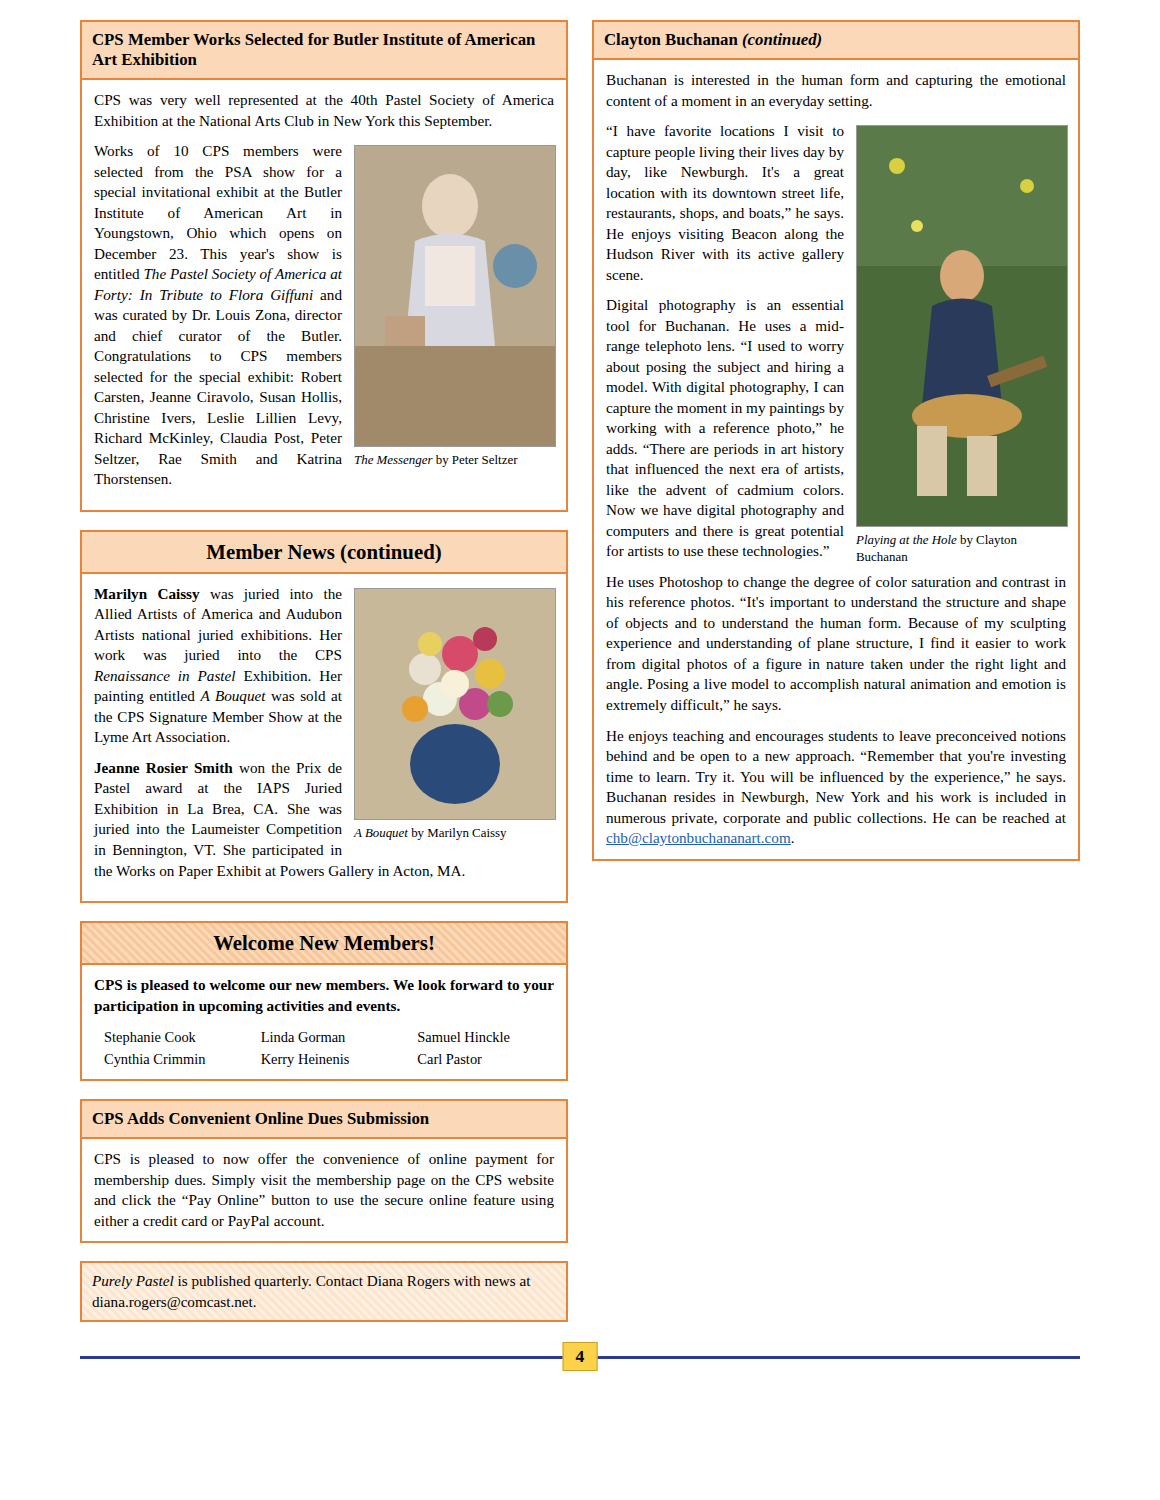CPS Member Works Selected for Butler Institute of American Art Exhibition
CPS was very well represented at the 40th Pastel Society of America Exhibition at the National Arts Club in New York this September.
The Messenger by Peter Seltzer
Works of 10 CPS members were selected from the PSA show for a special invitational exhibit at the Butler Institute of American Art in Youngstown, Ohio which opens on December 23. This year's show is entitled The Pastel Society of America at Forty: In Tribute to Flora Giffuni and was curated by Dr. Louis Zona, director and chief curator of the Butler. Congratulations to CPS members selected for the special exhibit: Robert Carsten, Jeanne Ciravolo, Susan Hollis, Christine Ivers, Leslie Lillien Levy, Richard McKinley, Claudia Post, Peter Seltzer, Rae Smith and Katrina Thorstensen.
Member News (continued)
A Bouquet by Marilyn Caissy
Marilyn Caissy was juried into the Allied Artists of America and Audubon Artists national juried exhibitions. Her work was juried into the CPS Renaissance in Pastel Exhibition. Her painting entitled A Bouquet was sold at the CPS Signature Member Show at the Lyme Art Association.
Jeanne Rosier Smith won the Prix de Pastel award at the IAPS Juried Exhibition in La Brea, CA. She was juried into the Laumeister Competition in Bennington, VT. She participated in the Works on Paper Exhibit at Powers Gallery in Acton, MA.
Welcome New Members!
CPS is pleased to welcome our new members. We look forward to your participation in upcoming activities and events.
Stephanie Cook
Cynthia Crimmin
Linda Gorman
Kerry Heinenis
Samuel Hinckle
Carl Pastor
CPS Adds Convenient Online Dues Submission
CPS is pleased to now offer the convenience of online payment for membership dues. Simply visit the membership page on the CPS website and click the “Pay Online” button to use the secure online feature using either a credit card or PayPal account.
Purely Pastel is published quarterly. Contact Diana Rogers with news at diana.rogers@comcast.net.
Clayton Buchanan (continued)
Buchanan is interested in the human form and capturing the emotional content of a moment in an everyday setting.
Playing at the Hole by Clayton Buchanan
“I have favorite locations I visit to capture people living their lives day by day, like Newburgh. It's a great location with its downtown street life, restaurants, shops, and boats,” he says. He enjoys visiting Beacon along the Hudson River with its active gallery scene.
Digital photography is an essential tool for Buchanan. He uses a mid-range telephoto lens. “I used to worry about posing the subject and hiring a model. With digital photography, I can capture the moment in my paintings by working with a reference photo,” he adds. “There are periods in art history that influenced the next era of artists, like the advent of cadmium colors. Now we have digital photography and computers and there is great potential for artists to use these technologies.”
He uses Photoshop to change the degree of color saturation and contrast in his reference photos. “It's important to understand the structure and shape of objects and to understand the human form. Because of my sculpting experience and understanding of plane structure, I find it easier to work from digital photos of a figure in nature taken under the right light and angle. Posing a live model to accomplish natural animation and emotion is extremely difficult,” he says.
He enjoys teaching and encourages students to leave preconceived notions behind and be open to a new approach. “Remember that you're investing time to learn. Try it. You will be influenced by the experience,” he says. Buchanan resides in Newburgh, New York and his work is included in numerous private, corporate and public collections. He can be reached at chb@claytonbuchananart.com.
4